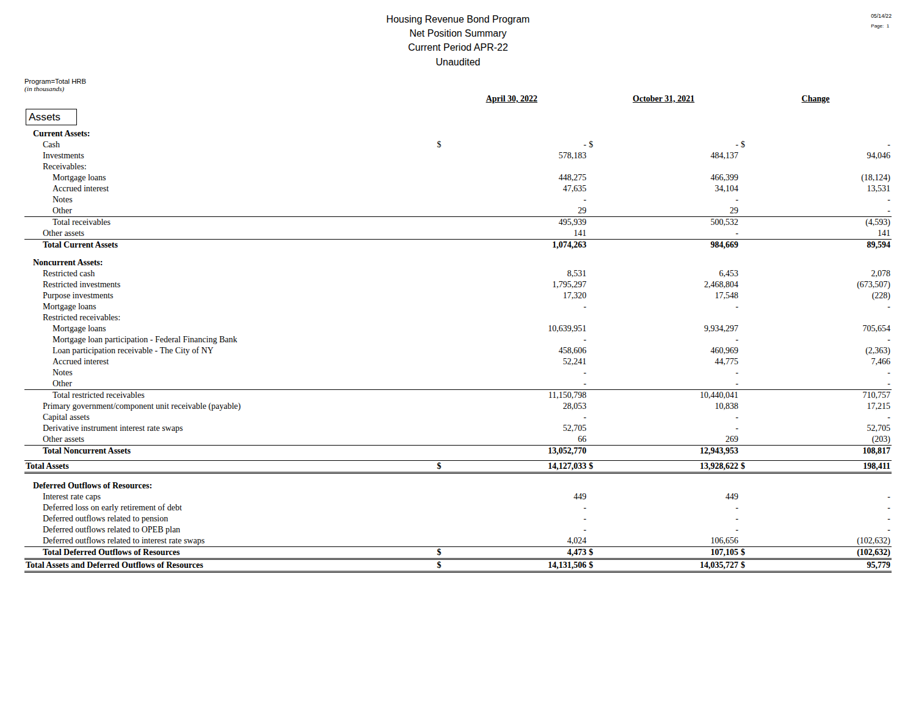05/14/22
Page: 1
Housing Revenue Bond Program
Net Position Summary
Current Period APR-22
Unaudited
Program=Total HRB
(in thousands)
| | April 30, 2022 | October 31, 2021 | Change |
| Assets |
| Current Assets: | | | | | | |
| Cash | $ | - | $ | - | $ | - |
| Investments | | 578,183 | | 484,137 | | 94,046 |
| Receivables: | | | | | | |
| Mortgage loans | | 448,275 | | 466,399 | | (18,124) |
| Accrued interest | | 47,635 | | 34,104 | | 13,531 |
| Notes | | - | | - | | - |
| Other | | 29 | | 29 | | - |
| Total receivables | | 495,939 | | 500,532 | | (4,593) |
| Other assets | | 141 | | - | | 141 |
| Total Current Assets | | 1,074,263 | | 984,669 | | 89,594 |
| Noncurrent Assets: | | | | | | |
| Restricted cash | | 8,531 | | 6,453 | | 2,078 |
| Restricted investments | | 1,795,297 | | 2,468,804 | | (673,507) |
| Purpose investments | | 17,320 | | 17,548 | | (228) |
| Mortgage loans | | - | | - | | - |
| Restricted receivables: | | | | | | |
| Mortgage loans | | 10,639,951 | | 9,934,297 | | 705,654 |
| Mortgage loan participation - Federal Financing Bank | | - | | - | | - |
| Loan participation receivable - The City of NY | | 458,606 | | 460,969 | | (2,363) |
| Accrued interest | | 52,241 | | 44,775 | | 7,466 |
| Notes | | - | | - | | - |
| Other | | - | | - | | - |
| Total restricted receivables | | 11,150,798 | | 10,440,041 | | 710,757 |
| Primary government/component unit receivable (payable) | | 28,053 | | 10,838 | | 17,215 |
| Capital assets | | - | | - | | - |
| Derivative instrument interest rate swaps | | 52,705 | | - | | 52,705 |
| Other assets | | 66 | | 269 | | (203) |
| Total Noncurrent Assets | | 13,052,770 | | 12,943,953 | | 108,817 |
| Total Assets | $ | 14,127,033 | $ | 13,928,622 | $ | 198,411 |
| Deferred Outflows of Resources: | | | | | | |
| Interest rate caps | | 449 | | 449 | | - |
| Deferred loss on early retirement of debt | | - | | - | | - |
| Deferred outflows related to pension | | - | | - | | - |
| Deferred outflows related to OPEB plan | | - | | - | | - |
| Deferred outflows related to interest rate swaps | | 4,024 | | 106,656 | | (102,632) |
| Total Deferred Outflows of Resources | $ | 4,473 | $ | 107,105 | $ | (102,632) |
| Total Assets and Deferred Outflows of Resources | $ | 14,131,506 | $ | 14,035,727 | $ | 95,779 |